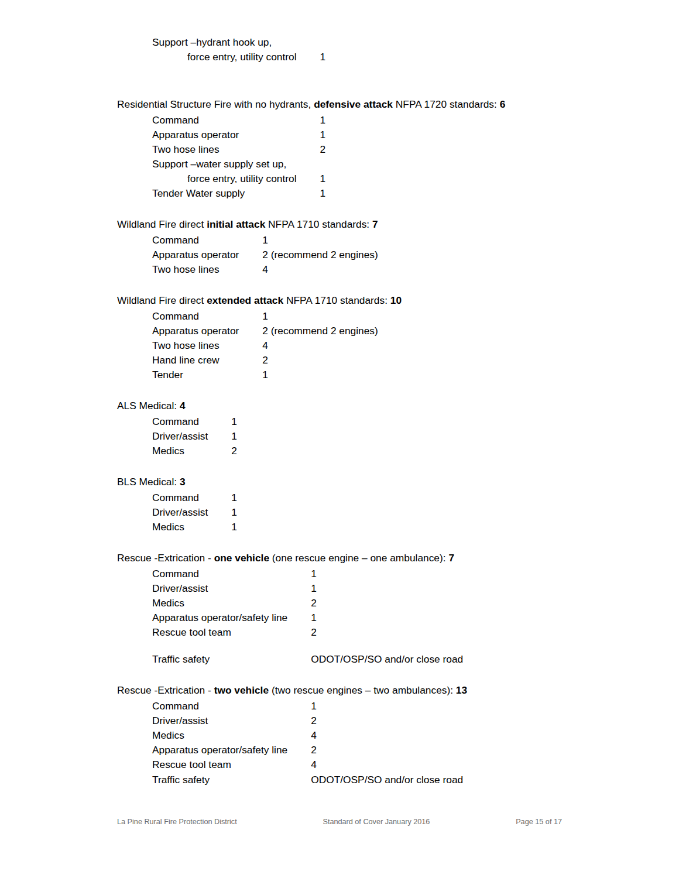| Support –hydrant hook up, | |
| force entry, utility control | 1 |
Residential Structure Fire with no hydrants, defensive attack NFPA 1720 standards: 6
| Command | 1 |
| Apparatus operator | 1 |
| Two hose lines | 2 |
| Support –water supply set up, | |
| force entry, utility control | 1 |
| Tender Water supply | 1 |
Wildland Fire direct initial attack NFPA 1710 standards: 7
| Command | 1 |
| Apparatus operator | 2 (recommend 2 engines) |
| Two hose lines | 4 |
Wildland Fire direct extended attack NFPA 1710 standards: 10
| Command | 1 |
| Apparatus operator | 2 (recommend 2 engines) |
| Two hose lines | 4 |
| Hand line crew | 2 |
| Tender | 1 |
ALS Medical: 4
| Command | 1 |
| Driver/assist | 1 |
| Medics | 2 |
BLS Medical: 3
| Command | 1 |
| Driver/assist | 1 |
| Medics | 1 |
Rescue -Extrication - one vehicle (one rescue engine – one ambulance): 7
| Command | 1 |
| Driver/assist | 1 |
| Medics | 2 |
| Apparatus operator/safety line | 1 |
| Rescue tool team | 2 |
| Traffic safety | ODOT/OSP/SO and/or close road |
Rescue -Extrication - two vehicle (two rescue engines – two ambulances): 13
| Command | 1 |
| Driver/assist | 2 |
| Medics | 4 |
| Apparatus operator/safety line | 2 |
| Rescue tool team | 4 |
| Traffic safety | ODOT/OSP/SO and/or close road |
La Pine Rural Fire Protection District Standard of Cover January 2016 Page 15 of 17